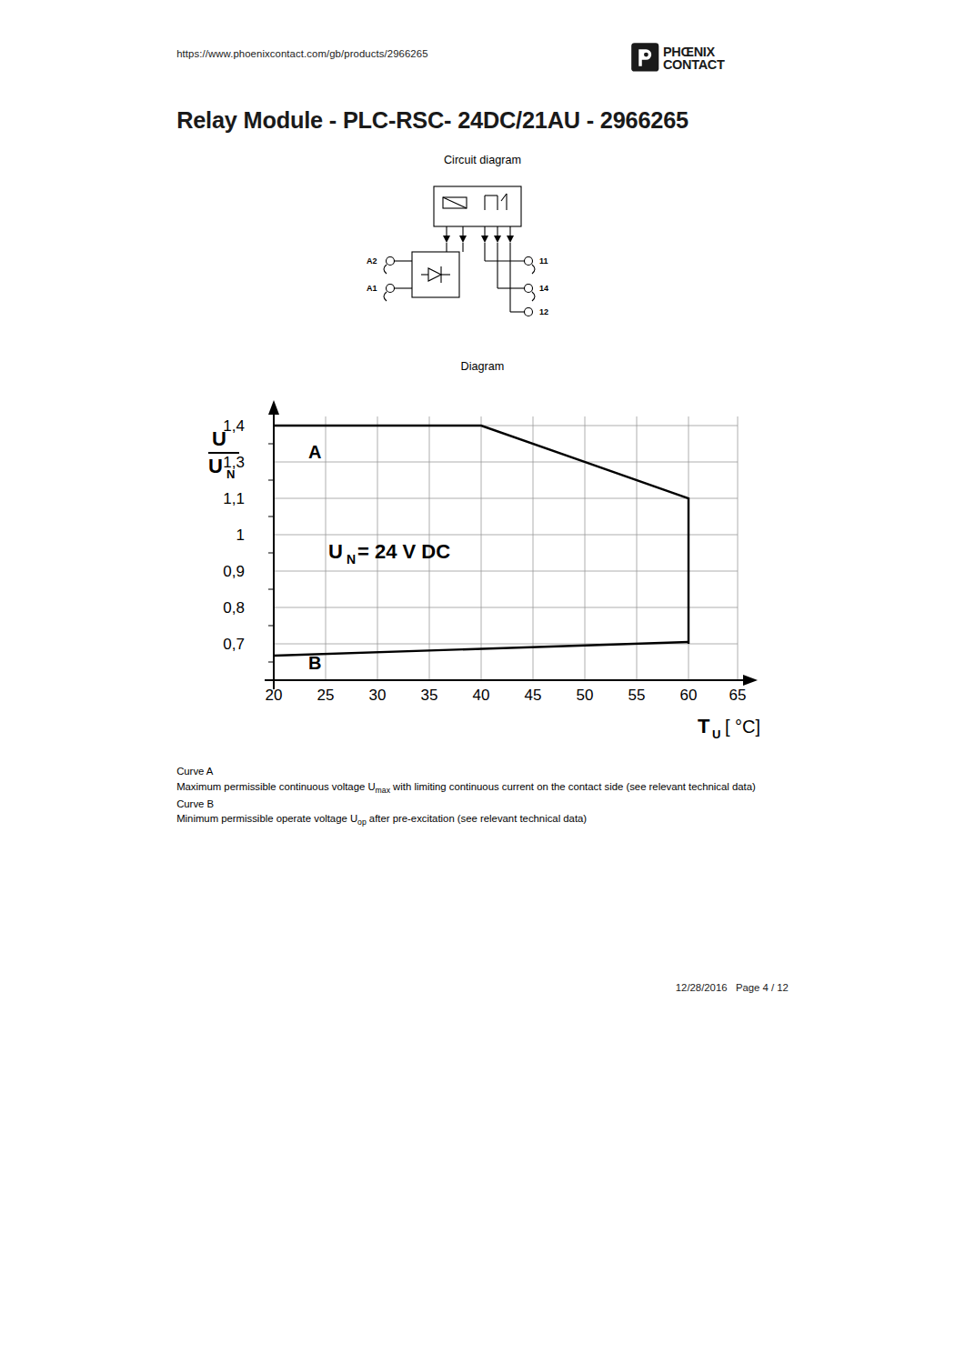https://www.phoenixcontact.com/gb/products/2966265
PHŒNIX CONTACT
Relay Module - PLC-RSC- 24DC/21AU - 2966265
Circuit diagram
A2 A1 11 14 12
Diagram
U U N 1,4 1,3 1,1 1 0,9 0,8 0,7 20 25 30 35 40 45 50 55 60 65 T U [ °C] A B U N = 24 V DC
Curve A
Maximum permissible continuous voltage Umax with limiting continuous current on the contact side (see relevant technical data)
Curve B
Minimum permissible operate voltage Uop after pre-excitation (see relevant technical data)
12/28/2016 Page 4 / 12